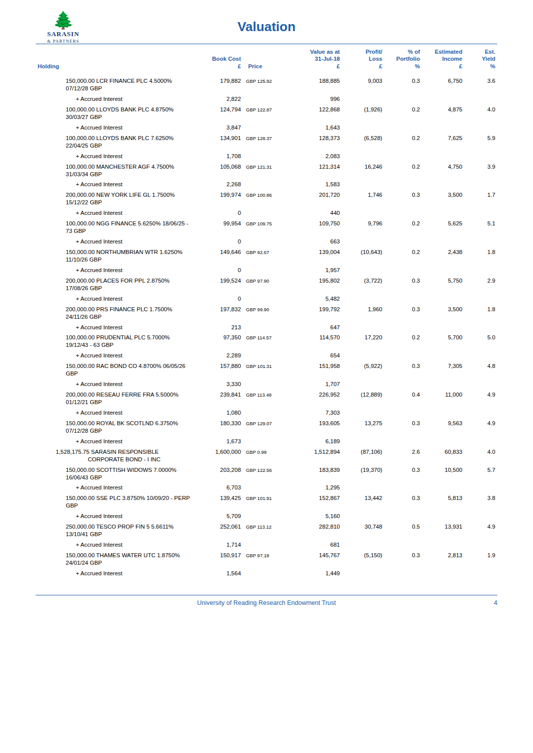🌲
SARASIN
& PARTNERS
Valuation
| Holding | Book Cost £ | Price | Value as at 31-Jul-18 £ | Profit/ Loss £ | % of Portfolio % | Estimated Income £ | Est. Yield % |
| --- | --- | --- | --- | --- | --- | --- | --- |
| 150,000.00 LCR FINANCE PLC 4.5000% 07/12/28 GBP | 179,882 | GBP 125.92 | 188,885 | 9,003 | 0.3 | 6,750 | 3.6 |
| + Accrued Interest | 2,822 | | 996 | | | | |
| 100,000.00 LLOYDS BANK PLC 4.8750% 30/03/27 GBP | 124,794 | GBP 122.87 | 122,868 | (1,926) | 0.2 | 4,875 | 4.0 |
| + Accrued Interest | 3,847 | | 1,643 | | | | |
| 100,000.00 LLOYDS BANK PLC 7.6250% 22/04/25 GBP | 134,901 | GBP 128.37 | 128,373 | (6,528) | 0.2 | 7,625 | 5.9 |
| + Accrued Interest | 1,708 | | 2,083 | | | | |
| 100,000.00 MANCHESTER AGF 4.7500% 31/03/34 GBP | 105,068 | GBP 121.31 | 121,314 | 16,246 | 0.2 | 4,750 | 3.9 |
| + Accrued Interest | 2,268 | | 1,583 | | | | |
| 200,000.00 NEW YORK LIFE GL 1.7500% 15/12/22 GBP | 199,974 | GBP 100.86 | 201,720 | 1,746 | 0.3 | 3,500 | 1.7 |
| + Accrued Interest | 0 | | 440 | | | | |
| 100,000.00 NGG FINANCE 5.6250% 18/06/25 - 73 GBP | 99,954 | GBP 109.75 | 109,750 | 9,796 | 0.2 | 5,625 | 5.1 |
| + Accrued Interest | 0 | | 663 | | | | |
| 150,000.00 NORTHUMBRIAN WTR 1.6250% 11/10/26 GBP | 149,646 | GBP 92.67 | 139,004 | (10,643) | 0.2 | 2,438 | 1.8 |
| + Accrued Interest | 0 | | 1,957 | | | | |
| 200,000.00 PLACES FOR PPL 2.8750% 17/08/26 GBP | 199,524 | GBP 97.90 | 195,802 | (3,722) | 0.3 | 5,750 | 2.9 |
| + Accrued Interest | 0 | | 5,482 | | | | |
| 200,000.00 PRS FINANCE PLC 1.7500% 24/11/26 GBP | 197,832 | GBP 99.90 | 199,792 | 1,960 | 0.3 | 3,500 | 1.8 |
| + Accrued Interest | 213 | | 647 | | | | |
| 100,000.00 PRUDENTIAL PLC 5.7000% 19/12/43 - 63 GBP | 97,350 | GBP 114.57 | 114,570 | 17,220 | 0.2 | 5,700 | 5.0 |
| + Accrued Interest | 2,289 | | 654 | | | | |
| 150,000.00 RAC BOND CO 4.8700% 06/05/26 GBP | 157,880 | GBP 101.31 | 151,958 | (5,922) | 0.3 | 7,305 | 4.8 |
| + Accrued Interest | 3,330 | | 1,707 | | | | |
| 200,000.00 RESEAU FERRE FRA 5.5000% 01/12/21 GBP | 239,841 | GBP 113.48 | 226,952 | (12,889) | 0.4 | 11,000 | 4.9 |
| + Accrued Interest | 1,080 | | 7,303 | | | | |
| 150,000.00 ROYAL BK SCOTLND 6.3750% 07/12/28 GBP | 180,330 | GBP 129.07 | 193,605 | 13,275 | 0.3 | 9,563 | 4.9 |
| + Accrued Interest | 1,673 | | 6,189 | | | | |
| 1,528,175.75 SARASIN RESPONSIBLE CORPORATE BOND - I INC | 1,600,000 | GBP 0.99 | 1,512,894 | (87,106) | 2.6 | 60,833 | 4.0 |
| 150,000.00 SCOTTISH WIDOWS 7.0000% 16/06/43 GBP | 203,208 | GBP 122.56 | 183,839 | (19,370) | 0.3 | 10,500 | 5.7 |
| + Accrued Interest | 6,703 | | 1,295 | | | | |
| 150,000.00 SSE PLC 3.8750% 10/09/20 - PERP GBP | 139,425 | GBP 101.91 | 152,867 | 13,442 | 0.3 | 5,813 | 3.8 |
| + Accrued Interest | 5,709 | | 5,160 | | | | |
| 250,000.00 TESCO PROP FIN 5 5.6611% 13/10/41 GBP | 252,061 | GBP 113.12 | 282,810 | 30,748 | 0.5 | 13,931 | 4.9 |
| + Accrued Interest | 1,714 | | 681 | | | | |
| 150,000.00 THAMES WATER UTC 1.8750% 24/01/24 GBP | 150,917 | GBP 97.18 | 145,767 | (5,150) | 0.3 | 2,813 | 1.9 |
| + Accrued Interest | 1,564 | | 1,449 | | | | |
University of Reading Research Endowment Trust
4